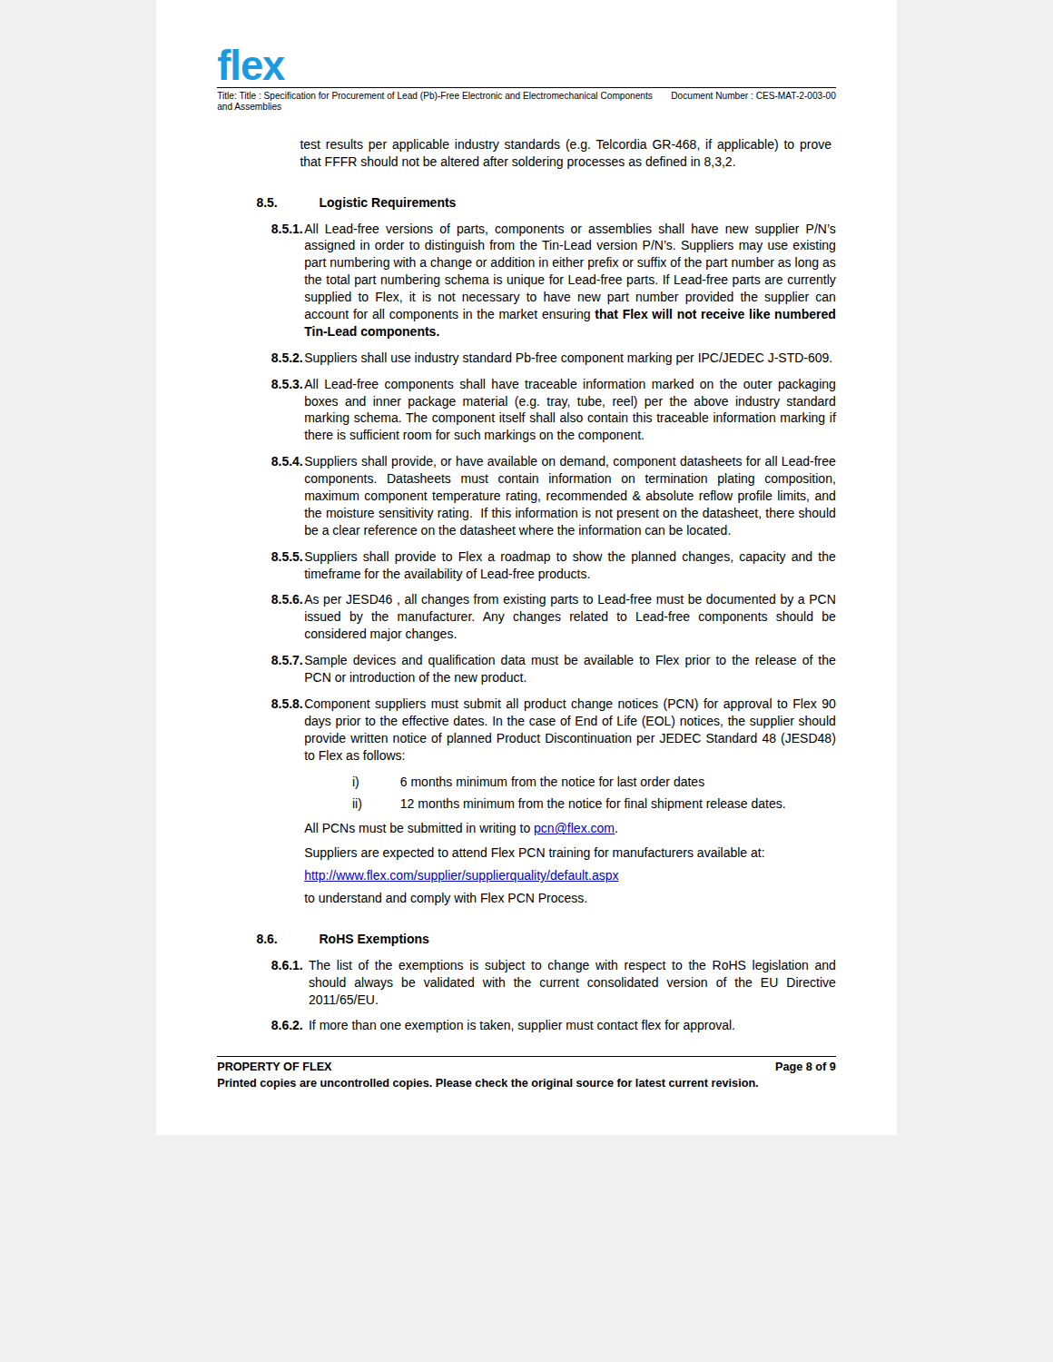flex
Title: Title : Specification for Procurement of Lead (Pb)-Free Electronic and Electromechanical Components and Assemblies
Document Number : CES-MAT-2-003-00
test results per applicable industry standards (e.g. Telcordia GR-468, if applicable) to prove that FFFR should not be altered after soldering processes as defined in 8,3,2.
8.5. Logistic Requirements
8.5.1. All Lead-free versions of parts, components or assemblies shall have new supplier P/N’s assigned in order to distinguish from the Tin-Lead version P/N’s. Suppliers may use existing part numbering with a change or addition in either prefix or suffix of the part number as long as the total part numbering schema is unique for Lead-free parts. If Lead-free parts are currently supplied to Flex, it is not necessary to have new part number provided the supplier can account for all components in the market ensuring that Flex will not receive like numbered Tin-Lead components.
8.5.2. Suppliers shall use industry standard Pb-free component marking per IPC/JEDEC J-STD-609.
8.5.3. All Lead-free components shall have traceable information marked on the outer packaging boxes and inner package material (e.g. tray, tube, reel) per the above industry standard marking schema. The component itself shall also contain this traceable information marking if there is sufficient room for such markings on the component.
8.5.4. Suppliers shall provide, or have available on demand, component datasheets for all Lead-free components. Datasheets must contain information on termination plating composition, maximum component temperature rating, recommended & absolute reflow profile limits, and the moisture sensitivity rating. If this information is not present on the datasheet, there should be a clear reference on the datasheet where the information can be located.
8.5.5. Suppliers shall provide to Flex a roadmap to show the planned changes, capacity and the timeframe for the availability of Lead-free products.
8.5.6. As per JESD46 , all changes from existing parts to Lead-free must be documented by a PCN issued by the manufacturer. Any changes related to Lead-free components should be considered major changes.
8.5.7. Sample devices and qualification data must be available to Flex prior to the release of the PCN or introduction of the new product.
8.5.8. Component suppliers must submit all product change notices (PCN) for approval to Flex 90 days prior to the effective dates. In the case of End of Life (EOL) notices, the supplier should provide written notice of planned Product Discontinuation per JEDEC Standard 48 (JESD48) to Flex as follows:
i) 6 months minimum from the notice for last order dates
ii) 12 months minimum from the notice for final shipment release dates.
All PCNs must be submitted in writing to pcn@flex.com.
Suppliers are expected to attend Flex PCN training for manufacturers available at:
http://www.flex.com/supplier/supplierquality/default.aspx
to understand and comply with Flex PCN Process.
8.6. RoHS Exemptions
8.6.1. The list of the exemptions is subject to change with respect to the RoHS legislation and should always be validated with the current consolidated version of the EU Directive 2011/65/EU.
8.6.2. If more than one exemption is taken, supplier must contact flex for approval.
PROPERTY OF FLEX
Page 8 of 9
Printed copies are uncontrolled copies. Please check the original source for latest current revision.